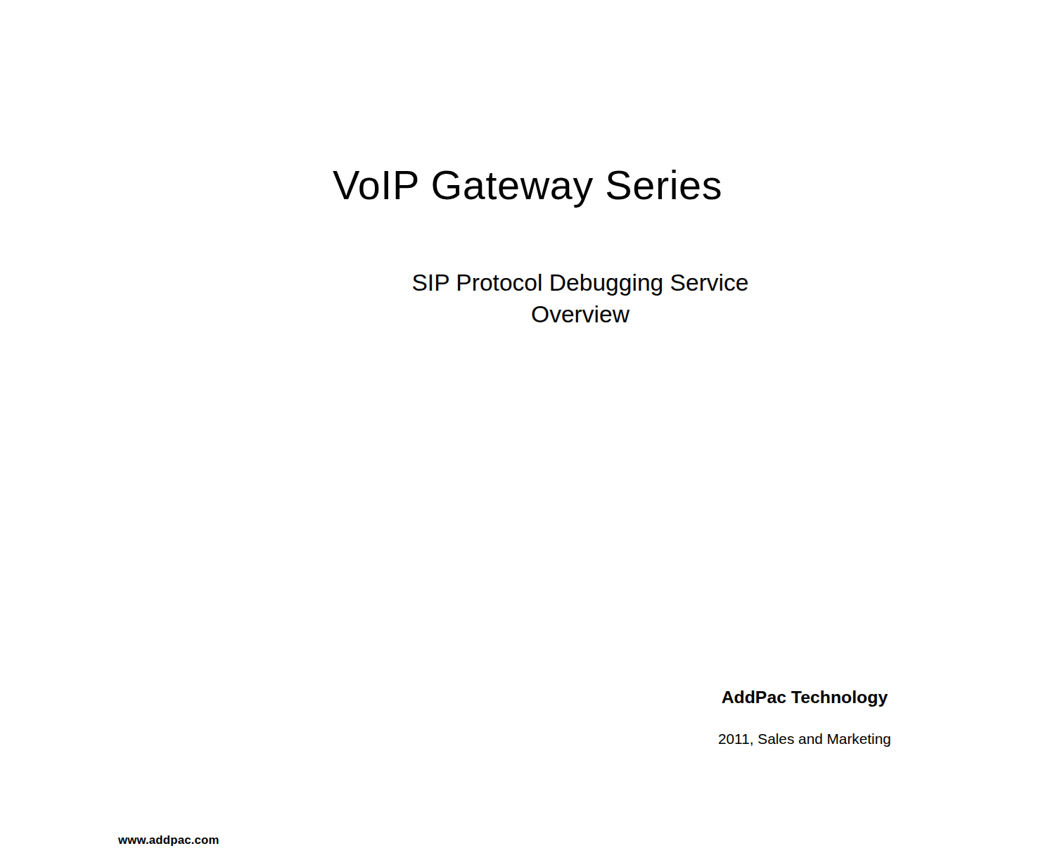VoIP Gateway Series
SIP Protocol Debugging Service
Overview
AddPac Technology
2011, Sales and Marketing
www.addpac.com